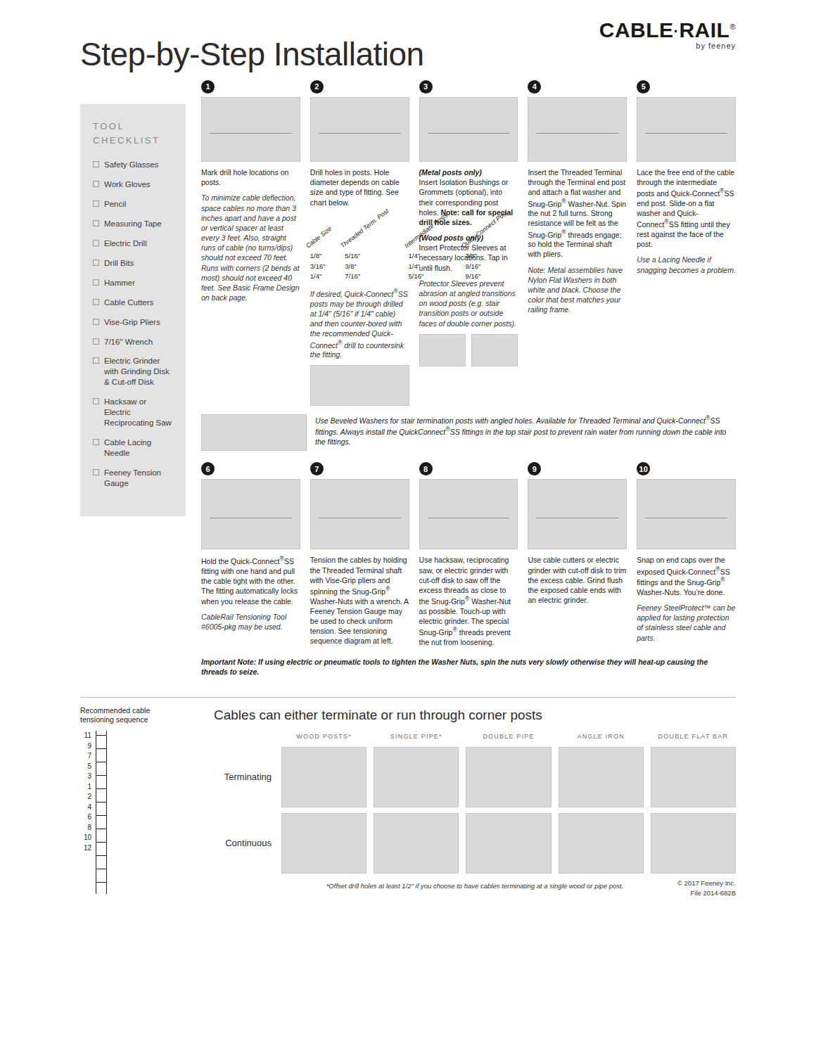Step-by-Step Installation
CABLE·RAIL®
by feeney
TOOL
CHECKLIST
Safety Glasses
Work Gloves
Pencil
Measuring Tape
Electric Drill
Drill Bits
Hammer
Cable Cutters
Vise-Grip Pliers
7/16" Wrench
Electric Grinder with Grinding Disk & Cut-off Disk
Hacksaw or Electric Reciprocating Saw
Cable Lacing Needle
Feeney Tension Gauge
1
Mark drill hole locations on posts.
To minimize cable deflection, space cables no more than 3 inches apart and have a post or vertical spacer at least every 3 feet. Also, straight runs of cable (no turns/dips) should not exceed 70 feet. Runs with corners (2 bends at most) should not exceed 40 feet. See Basic Frame Design on back page.
2
Drill holes in posts. Hole diameter depends on cable size and type of fitting. See chart below.
| Cable Size | Threaded Term. Post | Intermediate Posts | Quick-Connect Post |
| --- | --- | --- | --- |
| 1/8" | 5/16" | 1/4" | 3/8" |
| 3/16" | 3/8" | 1/4" | 9/16" |
| 1/4" | 7/16" | 5/16" | 9/16" |
If desired, Quick-Connect®SS posts may be through drilled at 1/4" (5/16" if 1/4" cable) and then counter-bored with the recommended Quick-Connect® drill to countersink the fitting.
3
(Metal posts only)
Insert Isolation Bushings or Grommets (optional), into their corresponding post holes. Note: call for special drill hole sizes.
(Wood posts only)
Insert Protector Sleeves at necessary locations. Tap in until flush.
Protector Sleeves prevent abrasion at angled transitions on wood posts (e.g. stair transition posts or outside faces of double corner posts).
4
Insert the Threaded Terminal through the Terminal end post and attach a flat washer and Snug-Grip® Washer-Nut. Spin the nut 2 full turns. Strong resistance will be felt as the Snug-Grip® threads engage; so hold the Terminal shaft with pliers.
Note: Metal assemblies have Nylon Flat Washers in both white and black. Choose the color that best matches your railing frame.
5
Lace the free end of the cable through the intermediate posts and Quick-Connect®SS end post. Slide-on a flat washer and Quick-Connect®SS fitting until they rest against the face of the post.
Use a Lacing Needle if snagging becomes a problem.
Use Beveled Washers for stair termination posts with angled holes. Available for Threaded Terminal and Quick-Connect®SS fittings. Always install the QuickConnect®SS fittings in the top stair post to prevent rain water from running down the cable into the fittings.
6
Hold the Quick-Connect®SS fitting with one hand and pull the cable tight with the other. The fitting automatically locks when you release the cable.
CableRail Tensioning Tool #6005-pkg may be used.
7
Tension the cables by holding the Threaded Terminal shaft with Vise-Grip pliers and spinning the Snug-Grip® Washer-Nuts with a wrench. A Feeney Tension Gauge may be used to check uniform tension. See tensioning sequence diagram at left.
8
Use hacksaw, reciprocating saw, or electric grinder with cut-off disk to saw off the excess threads as close to the Snug-Grip® Washer-Nut as possible. Touch-up with electric grinder. The special Snug-Grip® threads prevent the nut from loosening.
9
Use cable cutters or electric grinder with cut-off disk to trim the excess cable. Grind flush the exposed cable ends with an electric grinder.
10
Snap on end caps over the exposed Quick-Connect®SS fittings and the Snug-Grip® Washer-Nuts. You’re done.
Feeney SteelProtect™ can be applied for lasting protection of stainless steel cable and parts.
Important Note: If using electric or pneumatic tools to tighten the Washer Nuts, spin the nuts very slowly otherwise they will heat-up causing the threads to seize.
Recommended cable
tensioning sequence
1197531 24681012
Cables can either terminate or run through corner posts
WOOD POSTS*
SINGLE PIPE*
DOUBLE PIPE
ANGLE IRON
DOUBLE FLAT BAR
Terminating
Continuous
*Offset drill holes at least 1/2" if you choose to have cables terminating at a single wood or pipe post.
© 2017 Feeney Inc.
File 2014-682B